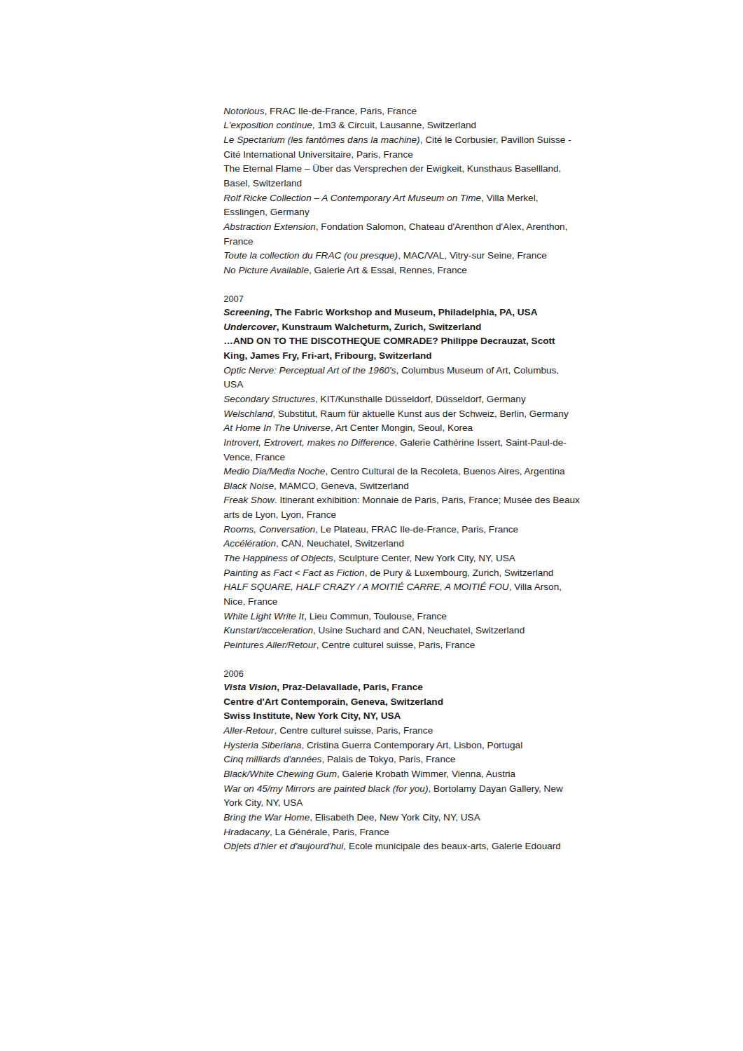Notorious, FRAC Ile-de-France, Paris, France
L'exposition continue, 1m3 & Circuit, Lausanne, Switzerland
Le Spectarium (les fantômes dans la machine), Cité le Corbusier, Pavillon Suisse - Cité International Universitaire, Paris, France
The Eternal Flame – Über das Versprechen der Ewigkeit, Kunsthaus Basellland, Basel, Switzerland
Rolf Ricke Collection – A Contemporary Art Museum on Time, Villa Merkel, Esslingen, Germany
Abstraction Extension, Fondation Salomon, Chateau d'Arenthon d'Alex, Arenthon, France
Toute la collection du FRAC (ou presque), MAC/VAL, Vitry-sur Seine, France
No Picture Available, Galerie Art & Essai, Rennes, France
2007
Screening, The Fabric Workshop and Museum, Philadelphia, PA, USA
Undercover, Kunstraum Walcheturm, Zurich, Switzerland
…AND ON TO THE DISCOTHEQUE COMRADE? Philippe Decrauzat, Scott King, James Fry, Fri-art, Fribourg, Switzerland
Optic Nerve: Perceptual Art of the 1960's, Columbus Museum of Art, Columbus, USA
Secondary Structures, KIT/Kunsthalle Düsseldorf, Düsseldorf, Germany
Welschland, Substitut, Raum für aktuelle Kunst aus der Schweiz, Berlin, Germany
At Home In The Universe, Art Center Mongin, Seoul, Korea
Introvert, Extrovert, makes no Difference, Galerie Cathérine Issert, Saint-Paul-de-Vence, France
Medio Dia/Media Noche, Centro Cultural de la Recoleta, Buenos Aires, Argentina
Black Noise, MAMCO, Geneva, Switzerland
Freak Show. Itinerant exhibition: Monnaie de Paris, Paris, France; Musée des Beaux arts de Lyon, Lyon, France
Rooms, Conversation, Le Plateau, FRAC Ile-de-France, Paris, France
Accélération, CAN, Neuchatel, Switzerland
The Happiness of Objects, Sculpture Center, New York City, NY, USA
Painting as Fact < Fact as Fiction, de Pury & Luxembourg, Zurich, Switzerland
HALF SQUARE, HALF CRAZY / A MOITIÉ CARRE, A MOITIÉ FOU, Villa Arson, Nice, France
White Light Write It, Lieu Commun, Toulouse, France
Kunstart/acceleration, Usine Suchard and CAN, Neuchatel, Switzerland
Peintures Aller/Retour, Centre culturel suisse, Paris, France
2006
Vista Vision, Praz-Delavallade, Paris, France
Centre d'Art Contemporain, Geneva, Switzerland
Swiss Institute, New York City, NY, USA
Aller-Retour, Centre culturel suisse, Paris, France
Hysteria Siberiana, Cristina Guerra Contemporary Art, Lisbon, Portugal
Cinq milliards d'années, Palais de Tokyo, Paris, France
Black/White Chewing Gum, Galerie Krobath Wimmer, Vienna, Austria
War on 45/my Mirrors are painted black (for you), Bortolamy Dayan Gallery, New York City, NY, USA
Bring the War Home, Elisabeth Dee, New York City, NY, USA
Hradacany, La Générale, Paris, France
Objets d'hier et d'aujourd'hui, Ecole municipale des beaux-arts, Galerie Edouard